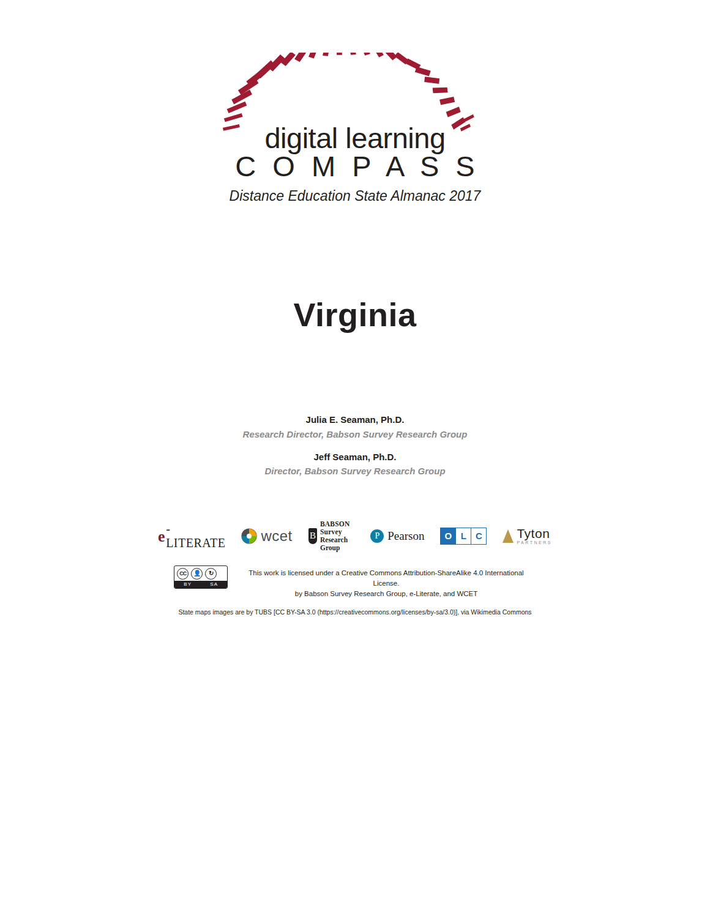digital learning
C O M P A S S
Distance Education State Almanac 2017
Virginia
Julia E. Seaman, Ph.D.
Research Director, Babson Survey Research Group
Jeff Seaman, Ph.D.
Director, Babson Survey Research Group
e-Literate
wcet
B
BABSON Survey
Research Group
P
Pearson
OLC
Tyton
Partners
CC
👤
↻
BY SA
This work is licensed under a Creative Commons Attribution-ShareAlike 4.0 International License.
by Babson Survey Research Group, e-Literate, and WCET
State maps images are by TUBS [CC BY-SA 3.0 (https://creativecommons.org/licenses/by-sa/3.0)], via Wikimedia Commons